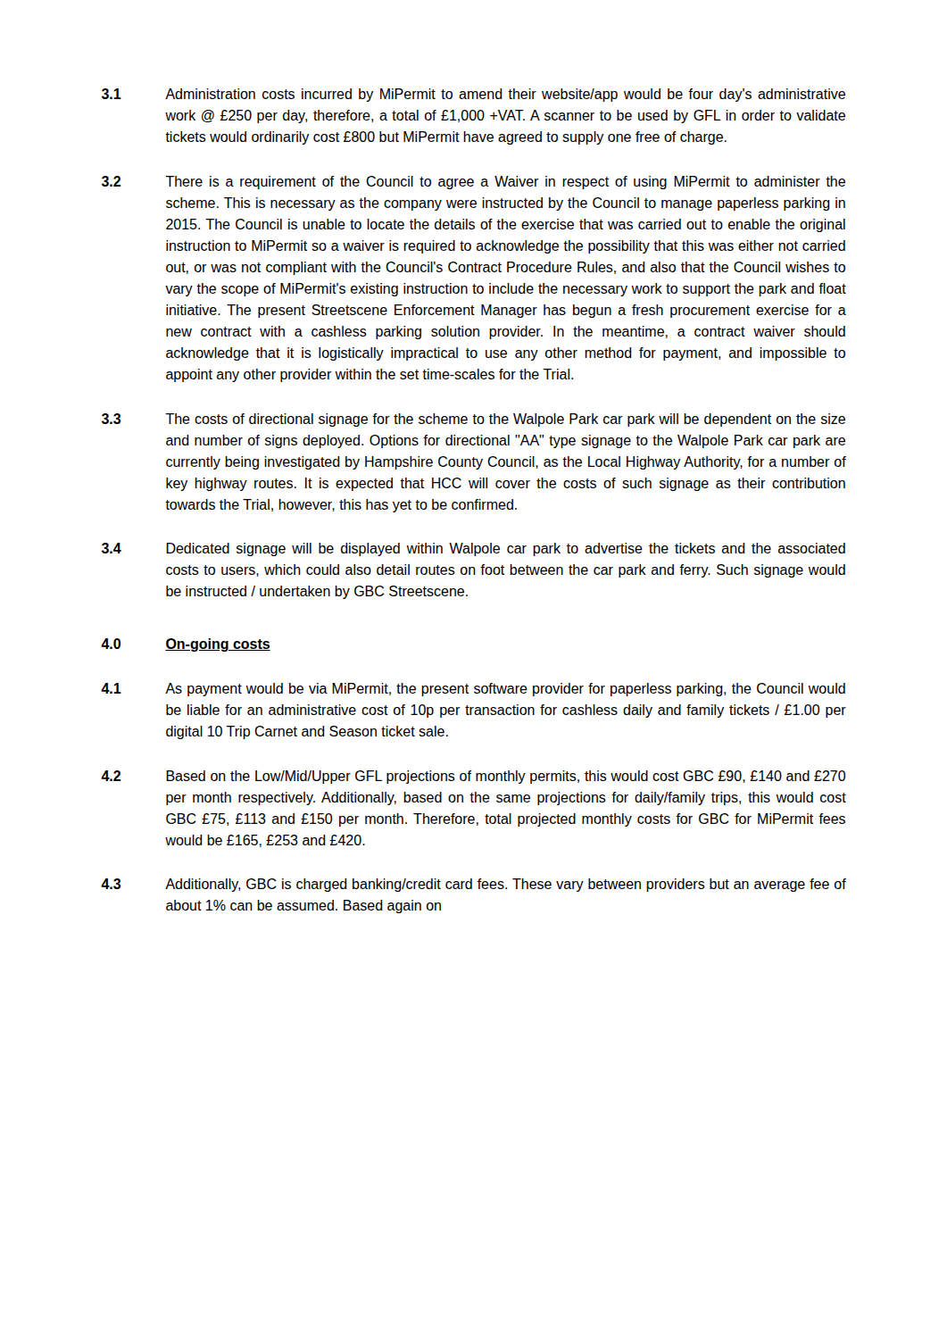3.1
Administration costs incurred by MiPermit to amend their website/app would be four day's administrative work @ £250 per day, therefore, a total of £1,000 +VAT. A scanner to be used by GFL in order to validate tickets would ordinarily cost £800 but MiPermit have agreed to supply one free of charge.
3.2
There is a requirement of the Council to agree a Waiver in respect of using MiPermit to administer the scheme. This is necessary as the company were instructed by the Council to manage paperless parking in 2015. The Council is unable to locate the details of the exercise that was carried out to enable the original instruction to MiPermit so a waiver is required to acknowledge the possibility that this was either not carried out, or was not compliant with the Council's Contract Procedure Rules, and also that the Council wishes to vary the scope of MiPermit's existing instruction to include the necessary work to support the park and float initiative. The present Streetscene Enforcement Manager has begun a fresh procurement exercise for a new contract with a cashless parking solution provider. In the meantime, a contract waiver should acknowledge that it is logistically impractical to use any other method for payment, and impossible to appoint any other provider within the set time-scales for the Trial.
3.3
The costs of directional signage for the scheme to the Walpole Park car park will be dependent on the size and number of signs deployed. Options for directional "AA" type signage to the Walpole Park car park are currently being investigated by Hampshire County Council, as the Local Highway Authority, for a number of key highway routes. It is expected that HCC will cover the costs of such signage as their contribution towards the Trial, however, this has yet to be confirmed.
3.4
Dedicated signage will be displayed within Walpole car park to advertise the tickets and the associated costs to users, which could also detail routes on foot between the car park and ferry. Such signage would be instructed / undertaken by GBC Streetscene.
4.0 On-going costs
4.1
As payment would be via MiPermit, the present software provider for paperless parking, the Council would be liable for an administrative cost of 10p per transaction for cashless daily and family tickets / £1.00 per digital 10 Trip Carnet and Season ticket sale.
4.2
Based on the Low/Mid/Upper GFL projections of monthly permits, this would cost GBC £90, £140 and £270 per month respectively. Additionally, based on the same projections for daily/family trips, this would cost GBC £75, £113 and £150 per month. Therefore, total projected monthly costs for GBC for MiPermit fees would be £165, £253 and £420.
4.3
Additionally, GBC is charged banking/credit card fees. These vary between providers but an average fee of about 1% can be assumed. Based again on